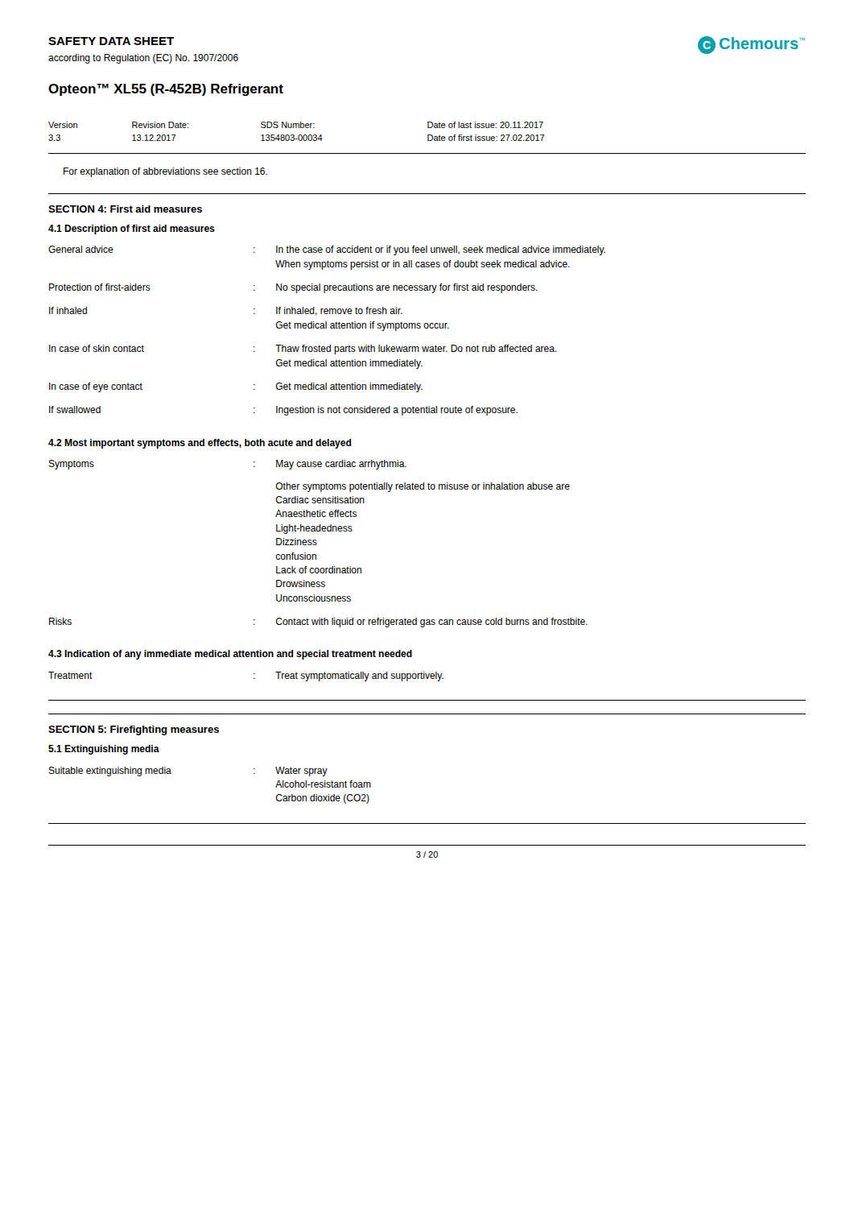SAFETY DATA SHEET
according to Regulation (EC) No. 1907/2006
CChemours™
Opteon™ XL55 (R-452B) Refrigerant
| Version 3.3 | Revision Date: 13.12.2017 | SDS Number: 1354803-00034 | Date of last issue: 20.11.2017 Date of first issue: 27.02.2017 |
For explanation of abbreviations see section 16.
SECTION 4: First aid measures
4.1 Description of first aid measures
| General advice | : | In the case of accident or if you feel unwell, seek medical advice immediately. When symptoms persist or in all cases of doubt seek medical advice. |
| Protection of first-aiders | : | No special precautions are necessary for first aid responders. |
| If inhaled | : | If inhaled, remove to fresh air. Get medical attention if symptoms occur. |
| In case of skin contact | : | Thaw frosted parts with lukewarm water. Do not rub affected area. Get medical attention immediately. |
| In case of eye contact | : | Get medical attention immediately. |
| If swallowed | : | Ingestion is not considered a potential route of exposure. |
4.2 Most important symptoms and effects, both acute and delayed
| Symptoms | : | May cause cardiac arrhythmia. Other symptoms potentially related to misuse or inhalation abuse are Cardiac sensitisation Anaesthetic effects Light-headedness Dizziness confusion Lack of coordination Drowsiness Unconsciousness |
| Risks | : | Contact with liquid or refrigerated gas can cause cold burns and frostbite. |
4.3 Indication of any immediate medical attention and special treatment needed
| Treatment | : | Treat symptomatically and supportively. |
SECTION 5: Firefighting measures
5.1 Extinguishing media
| Suitable extinguishing media | : | Water spray Alcohol-resistant foam Carbon dioxide (CO2) |
3 / 20